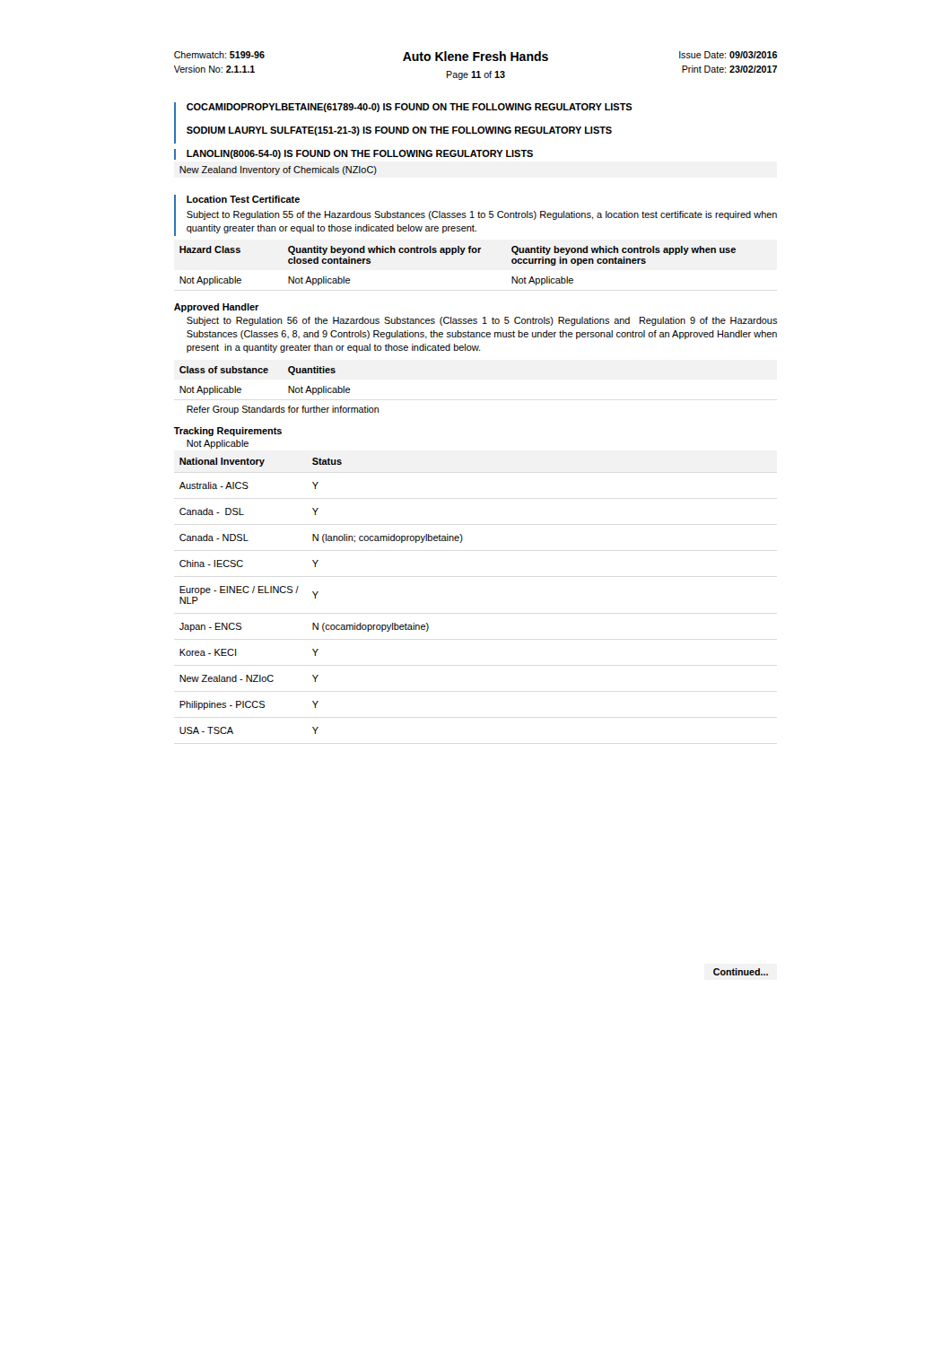Chemwatch: 5199-96
Version No: 2.1.1.1
Issue Date: 09/03/2016
Print Date: 23/02/2017
Auto Klene Fresh Hands
Page 11 of 13
COCAMIDOPROPYLBETAINE(61789-40-0) IS FOUND ON THE FOLLOWING REGULATORY LISTS
SODIUM LAURYL SULFATE(151-21-3) IS FOUND ON THE FOLLOWING REGULATORY LISTS
LANOLIN(8006-54-0) IS FOUND ON THE FOLLOWING REGULATORY LISTS
New Zealand Inventory of Chemicals (NZIoC)
Location Test Certificate
Subject to Regulation 55 of the Hazardous Substances (Classes 1 to 5 Controls) Regulations, a location test certificate is required when quantity greater than or equal to those indicated below are present.
| Hazard Class | Quantity beyond which controls apply for closed containers | Quantity beyond which controls apply when use occurring in open containers |
| --- | --- | --- |
| Not Applicable | Not Applicable | Not Applicable |
Approved Handler
Subject to Regulation 56 of the Hazardous Substances (Classes 1 to 5 Controls) Regulations and Regulation 9 of the Hazardous Substances (Classes 6, 8, and 9 Controls) Regulations, the substance must be under the personal control of an Approved Handler when present in a quantity greater than or equal to those indicated below.
| Class of substance | Quantities |
| --- | --- |
| Not Applicable | Not Applicable |
Refer Group Standards for further information
Tracking Requirements
Not Applicable
| National Inventory | Status |
| --- | --- |
| Australia - AICS | Y |
| Canada - DSL | Y |
| Canada - NDSL | N (lanolin; cocamidopropylbetaine) |
| China - IECSC | Y |
| Europe - EINEC / ELINCS / NLP | Y |
| Japan - ENCS | N (cocamidopropylbetaine) |
| Korea - KECI | Y |
| New Zealand - NZIoC | Y |
| Philippines - PICCS | Y |
| USA - TSCA | Y |
Continued...